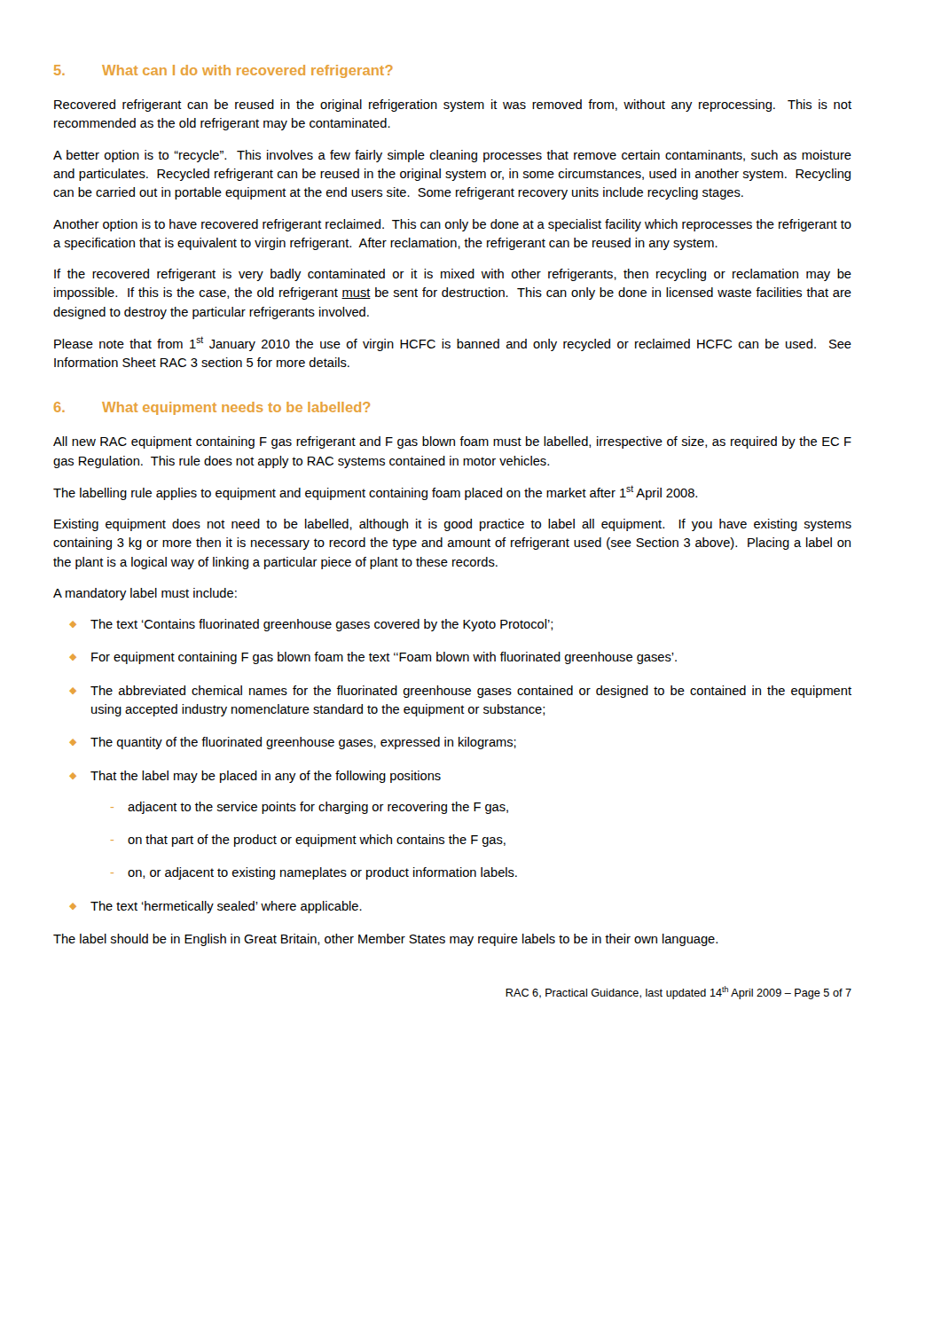5. What can I do with recovered refrigerant?
Recovered refrigerant can be reused in the original refrigeration system it was removed from, without any reprocessing. This is not recommended as the old refrigerant may be contaminated.
A better option is to “recycle”. This involves a few fairly simple cleaning processes that remove certain contaminants, such as moisture and particulates. Recycled refrigerant can be reused in the original system or, in some circumstances, used in another system. Recycling can be carried out in portable equipment at the end users site. Some refrigerant recovery units include recycling stages.
Another option is to have recovered refrigerant reclaimed. This can only be done at a specialist facility which reprocesses the refrigerant to a specification that is equivalent to virgin refrigerant. After reclamation, the refrigerant can be reused in any system.
If the recovered refrigerant is very badly contaminated or it is mixed with other refrigerants, then recycling or reclamation may be impossible. If this is the case, the old refrigerant must be sent for destruction. This can only be done in licensed waste facilities that are designed to destroy the particular refrigerants involved.
Please note that from 1st January 2010 the use of virgin HCFC is banned and only recycled or reclaimed HCFC can be used. See Information Sheet RAC 3 section 5 for more details.
6. What equipment needs to be labelled?
All new RAC equipment containing F gas refrigerant and F gas blown foam must be labelled, irrespective of size, as required by the EC F gas Regulation. This rule does not apply to RAC systems contained in motor vehicles.
The labelling rule applies to equipment and equipment containing foam placed on the market after 1st April 2008.
Existing equipment does not need to be labelled, although it is good practice to label all equipment. If you have existing systems containing 3 kg or more then it is necessary to record the type and amount of refrigerant used (see Section 3 above). Placing a label on the plant is a logical way of linking a particular piece of plant to these records.
A mandatory label must include:
The text ‘Contains fluorinated greenhouse gases covered by the Kyoto Protocol’;
For equipment containing F gas blown foam the text ‘‘Foam blown with fluorinated greenhouse gases’.
The abbreviated chemical names for the fluorinated greenhouse gases contained or designed to be contained in the equipment using accepted industry nomenclature standard to the equipment or substance;
The quantity of the fluorinated greenhouse gases, expressed in kilograms;
That the label may be placed in any of the following positions
adjacent to the service points for charging or recovering the F gas,
on that part of the product or equipment which contains the F gas,
on, or adjacent to existing nameplates or product information labels.
The text ‘hermetically sealed’ where applicable.
The label should be in English in Great Britain, other Member States may require labels to be in their own language.
RAC 6, Practical Guidance, last updated 14th April 2009 – Page 5 of 7